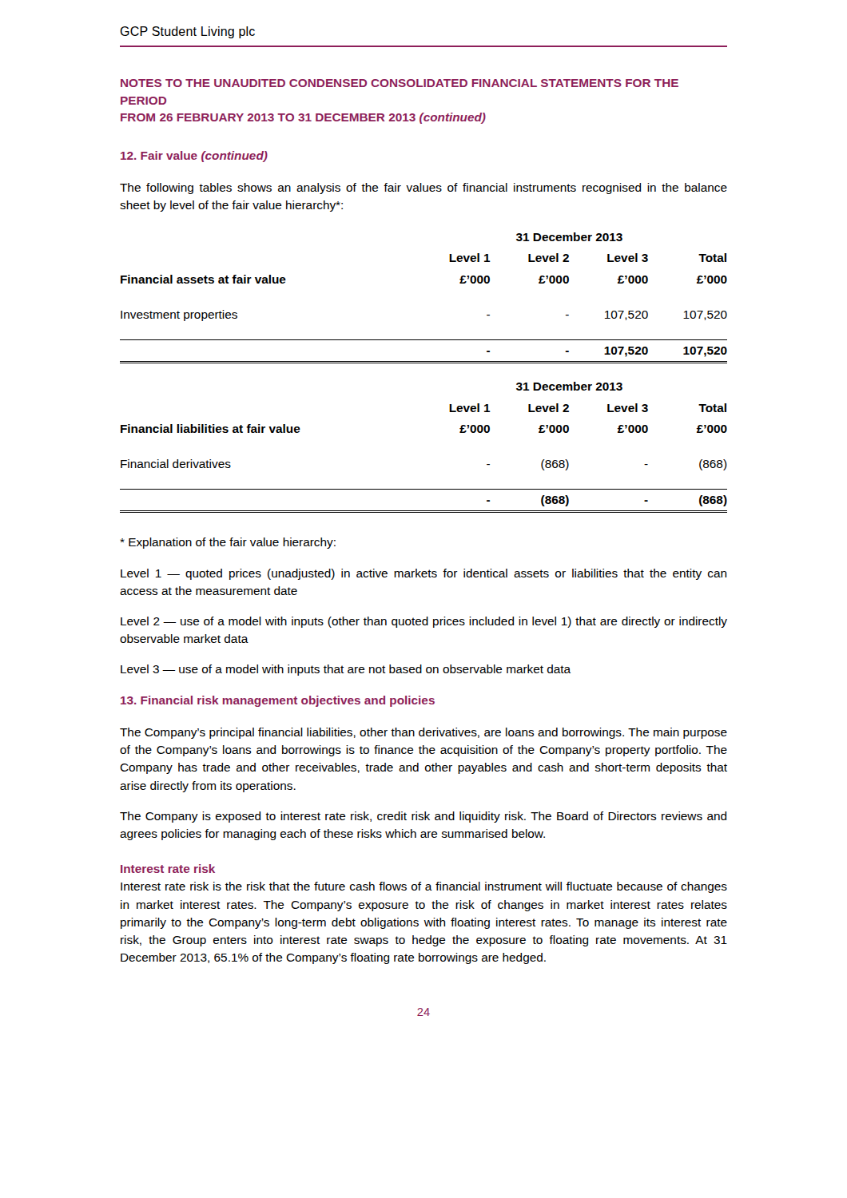GCP Student Living plc
NOTES TO THE UNAUDITED CONDENSED CONSOLIDATED FINANCIAL STATEMENTS FOR THE PERIOD
FROM 26 FEBRUARY 2013 TO 31 DECEMBER 2013 (continued)
12. Fair value (continued)
The following tables shows an analysis of the fair values of financial instruments recognised in the balance sheet by level of the fair value hierarchy*:
| | 31 December 2013 |
| | Level 1 | Level 2 | Level 3 | Total |
| Financial assets at fair value | £’000 | £’000 | £’000 | £’000 |
| Investment properties | - | - | 107,520 | 107,520 |
| | - | - | 107,520 | 107,520 |
| | 31 December 2013 |
| | Level 1 | Level 2 | Level 3 | Total |
| Financial liabilities at fair value | £’000 | £’000 | £’000 | £’000 |
| Financial derivatives | - | (868) | - | (868) |
| | - | (868) | - | (868) |
* Explanation of the fair value hierarchy:
Level 1 — quoted prices (unadjusted) in active markets for identical assets or liabilities that the entity can access at the measurement date
Level 2 — use of a model with inputs (other than quoted prices included in level 1) that are directly or indirectly observable market data
Level 3 — use of a model with inputs that are not based on observable market data
13. Financial risk management objectives and policies
The Company’s principal financial liabilities, other than derivatives, are loans and borrowings. The main purpose of the Company’s loans and borrowings is to finance the acquisition of the Company’s property portfolio. The Company has trade and other receivables, trade and other payables and cash and short-term deposits that arise directly from its operations.
The Company is exposed to interest rate risk, credit risk and liquidity risk. The Board of Directors reviews and agrees policies for managing each of these risks which are summarised below.
Interest rate risk
Interest rate risk is the risk that the future cash flows of a financial instrument will fluctuate because of changes in market interest rates. The Company’s exposure to the risk of changes in market interest rates relates primarily to the Company’s long-term debt obligations with floating interest rates. To manage its interest rate risk, the Group enters into interest rate swaps to hedge the exposure to floating rate movements. At 31 December 2013, 65.1% of the Company’s floating rate borrowings are hedged.
24